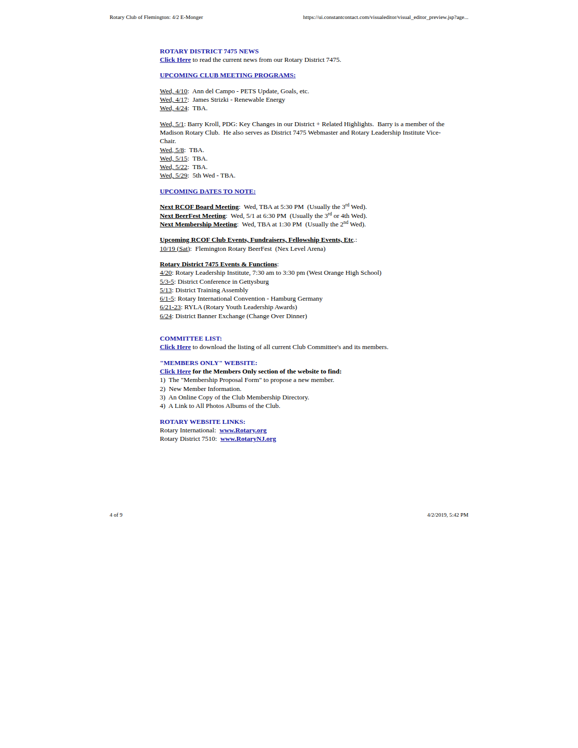Rotary Club of Flemington: 4/2 E-Monger
https://ui.constantcontact.com/visualeditor/visual_editor_preview.jsp?age...
ROTARY DISTRICT 7475 NEWS
Click Here to read the current news from our Rotary District 7475.
UPCOMING CLUB MEETING PROGRAMS:
Wed, 4/10: Ann del Campo - PETS Update, Goals, etc.
Wed, 4/17: James Strizki - Renewable Energy
Wed, 4/24: TBA.
Wed, 5/1: Barry Kroll, PDG: Key Changes in our District + Related Highlights. Barry is a member of the Madison Rotary Club. He also serves as District 7475 Webmaster and Rotary Leadership Institute Vice-Chair.
Wed, 5/8: TBA.
Wed, 5/15: TBA.
Wed, 5/22: TBA.
Wed, 5/29: 5th Wed - TBA.
UPCOMING DATES TO NOTE:
Next RCOF Board Meeting: Wed, TBA at 5:30 PM (Usually the 3rd Wed).
Next BeerFest Meeting: Wed, 5/1 at 6:30 PM (Usually the 3rd or 4th Wed).
Next Membership Meeting: Wed, TBA at 1:30 PM (Usually the 2nd Wed).
Upcoming RCOF Club Events, Fundraisers, Fellowship Events, Etc.:
10/19 (Sat): Flemington Rotary BeerFest (Nex Level Arena)
Rotary District 7475 Events & Functions:
4/20: Rotary Leadership Institute, 7:30 am to 3:30 pm (West Orange High School)
5/3-5: District Conference in Gettysburg
5/13: District Training Assembly
6/1-5: Rotary International Convention - Hamburg Germany
6/21-23: RYLA (Rotary Youth Leadership Awards)
6/24: District Banner Exchange (Change Over Dinner)
COMMITTEE LIST:
Click Here to download the listing of all current Club Committee's and its members.
"MEMBERS ONLY" WEBSITE:
Click Here for the Members Only section of the website to find:
1) The "Membership Proposal Form" to propose a new member.
2) New Member Information.
3) An Online Copy of the Club Membership Directory.
4) A Link to All Photos Albums of the Club.
ROTARY WEBSITE LINKS:
Rotary International: www.Rotary.org
Rotary District 7510: www.RotaryNJ.org
4 of 9
4/2/2019, 5:42 PM